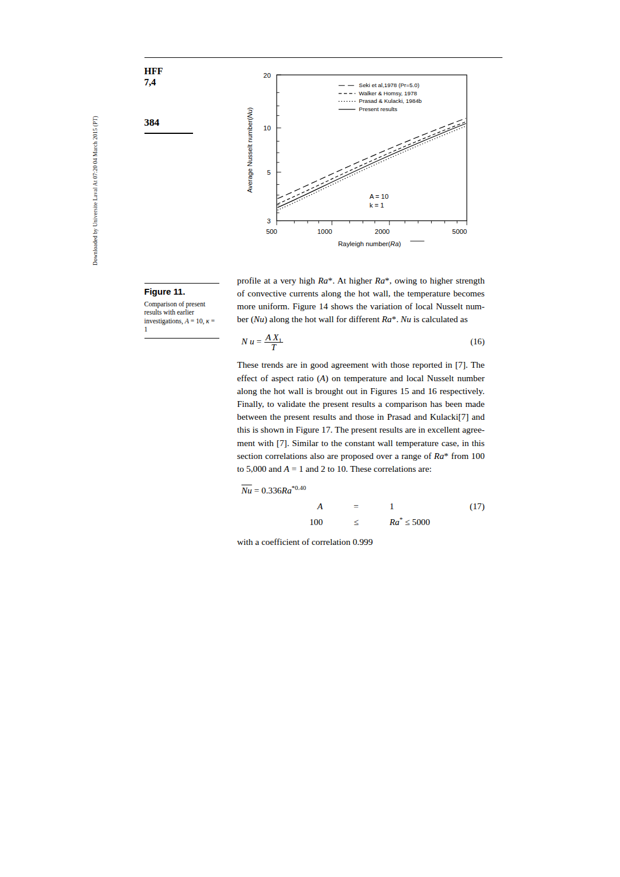Downloaded by Universite Laval At 07:20 04 March 2015 (PT)
HFF
7,4
384
20 10 5 3 500 1000 2000 5000 Rayleigh number(Ra) Average Nusselt number(Nu) Seki et al,1978 (Pr=5.0) Walker & Homsy, 1978 Prasad & Kulacki, 1984b Present results A = 10 k = 1
Figure 11. Comparison of present results with earlier investigations, A = 10, κ = 1
profile at a very high Ra*. At higher Ra*, owing to higher strength of convective currents along the hot wall, the temperature becomes more uniform. Figure 14 shows the variation of local Nusselt number (Nu) along the hot wall for different Ra*. Nu is calculated as
N u = A X1 T (16)
These trends are in good agreement with those reported in [7]. The effect of aspect ratio (A) on temperature and local Nusselt number along the hot wall is brought out in Figures 15 and 16 respectively. Finally, to validate the present results a comparison has been made between the present results and those in Prasad and Kulacki[7] and this is shown in Figure 17. The present results are in excellent agreement with [7]. Similar to the constant wall temperature case, in this section correlations also are proposed over a range of Ra* from 100 to 5,000 and A = 1 and 2 to 10. These correlations are:
Nu = 0.336Ra*0.40
A
=
1
100
≤
Ra* ≤ 5000
(17)
with a coefficient of correlation 0.999